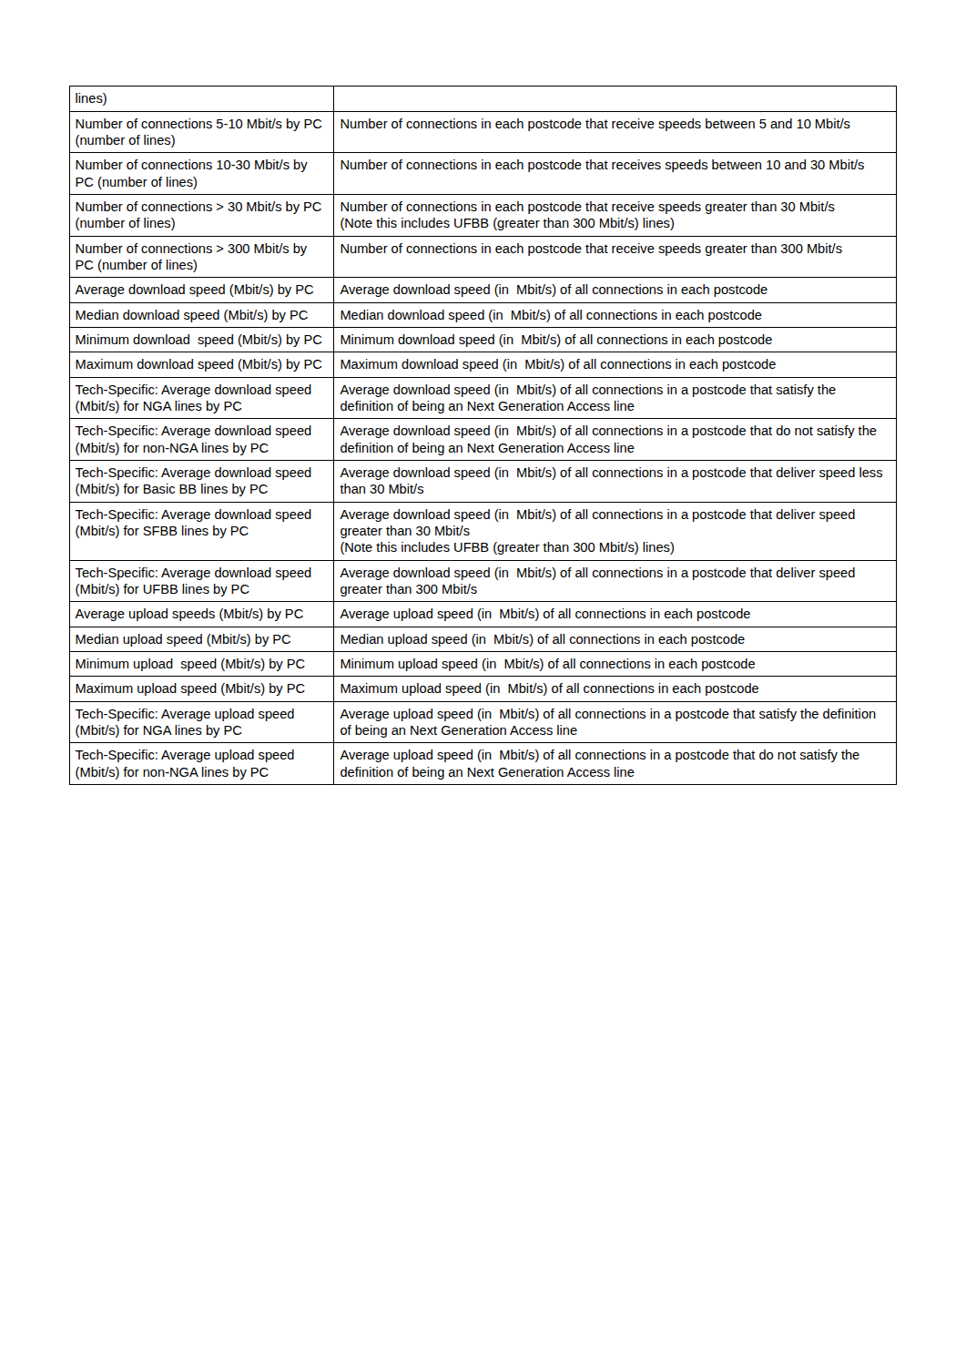| lines) | |
| Number of connections 5-10 Mbit/s by PC (number of lines) | Number of connections in each postcode that receive speeds between 5 and 10 Mbit/s |
| Number of connections 10-30 Mbit/s by PC (number of lines) | Number of connections in each postcode that receives speeds between 10 and 30 Mbit/s |
| Number of connections > 30 Mbit/s by PC (number of lines) | Number of connections in each postcode that receive speeds greater than 30 Mbit/s (Note this includes UFBB (greater than 300 Mbit/s) lines) |
| Number of connections > 300 Mbit/s by PC (number of lines) | Number of connections in each postcode that receive speeds greater than 300 Mbit/s |
| Average download speed (Mbit/s) by PC | Average download speed (in Mbit/s) of all connections in each postcode |
| Median download speed (Mbit/s) by PC | Median download speed (in Mbit/s) of all connections in each postcode |
| Minimum download speed (Mbit/s) by PC | Minimum download speed (in Mbit/s) of all connections in each postcode |
| Maximum download speed (Mbit/s) by PC | Maximum download speed (in Mbit/s) of all connections in each postcode |
| Tech-Specific: Average download speed (Mbit/s) for NGA lines by PC | Average download speed (in Mbit/s) of all connections in a postcode that satisfy the definition of being an Next Generation Access line |
| Tech-Specific: Average download speed (Mbit/s) for non-NGA lines by PC | Average download speed (in Mbit/s) of all connections in a postcode that do not satisfy the definition of being an Next Generation Access line |
| Tech-Specific: Average download speed (Mbit/s) for Basic BB lines by PC | Average download speed (in Mbit/s) of all connections in a postcode that deliver speed less than 30 Mbit/s |
| Tech-Specific: Average download speed (Mbit/s) for SFBB lines by PC | Average download speed (in Mbit/s) of all connections in a postcode that deliver speed greater than 30 Mbit/s (Note this includes UFBB (greater than 300 Mbit/s) lines) |
| Tech-Specific: Average download speed (Mbit/s) for UFBB lines by PC | Average download speed (in Mbit/s) of all connections in a postcode that deliver speed greater than 300 Mbit/s |
| Average upload speeds (Mbit/s) by PC | Average upload speed (in Mbit/s) of all connections in each postcode |
| Median upload speed (Mbit/s) by PC | Median upload speed (in Mbit/s) of all connections in each postcode |
| Minimum upload speed (Mbit/s) by PC | Minimum upload speed (in Mbit/s) of all connections in each postcode |
| Maximum upload speed (Mbit/s) by PC | Maximum upload speed (in Mbit/s) of all connections in each postcode |
| Tech-Specific: Average upload speed (Mbit/s) for NGA lines by PC | Average upload speed (in Mbit/s) of all connections in a postcode that satisfy the definition of being an Next Generation Access line |
| Tech-Specific: Average upload speed (Mbit/s) for non-NGA lines by PC | Average upload speed (in Mbit/s) of all connections in a postcode that do not satisfy the definition of being an Next Generation Access line |